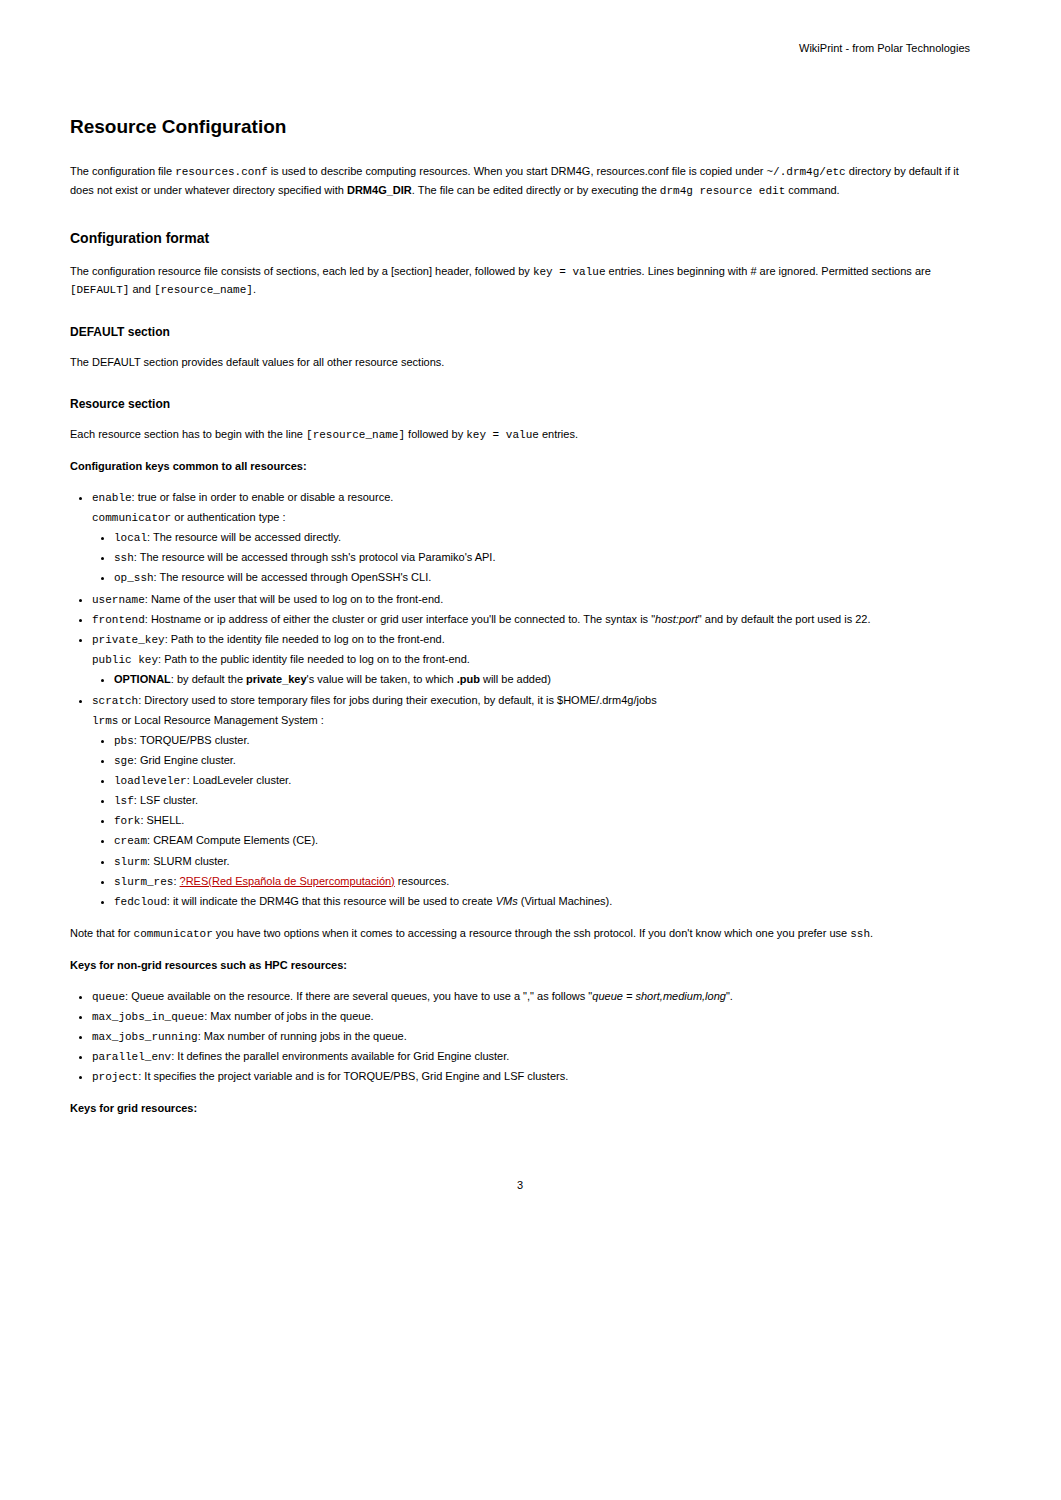WikiPrint - from Polar Technologies
Resource Configuration
The configuration file resources.conf is used to describe computing resources. When you start DRM4G, resources.conf file is copied under ~/.drm4g/etc directory by default if it does not exist or under whatever directory specified with DRM4G_DIR. The file can be edited directly or by executing the drm4g resource edit command.
Configuration format
The configuration resource file consists of sections, each led by a [section] header, followed by key = value entries. Lines beginning with # are ignored. Permitted sections are [DEFAULT] and [resource_name].
DEFAULT section
The DEFAULT section provides default values for all other resource sections.
Resource section
Each resource section has to begin with the line [resource_name] followed by key = value entries.
Configuration keys common to all resources:
enable: true or false in order to enable or disable a resource.
communicator or authentication type :
local: The resource will be accessed directly.
ssh: The resource will be accessed through ssh's protocol via Paramiko's API.
op_ssh: The resource will be accessed through OpenSSH's CLI.
username: Name of the user that will be used to log on to the front-end.
frontend: Hostname or ip address of either the cluster or grid user interface you'll be connected to. The syntax is "host:port" and by default the port used is 22.
private_key: Path to the identity file needed to log on to the front-end.
public key: Path to the public identity file needed to log on to the front-end.
OPTIONAL: by default the private_key's value will be taken, to which .pub will be added)
scratch: Directory used to store temporary files for jobs during their execution, by default, it is $HOME/.drm4g/jobs
lrms or Local Resource Management System :
pbs: TORQUE/PBS cluster.
sge: Grid Engine cluster.
loadleveler: LoadLeveler cluster.
lsf: LSF cluster.
fork: SHELL.
cream: CREAM Compute Elements (CE).
slurm: SLURM cluster.
slurm_res: ?RES(Red Española de Supercomputación) resources.
fedcloud: it will indicate the DRM4G that this resource will be used to create VMs (Virtual Machines).
Note that for communicator you have two options when it comes to accessing a resource through the ssh protocol. If you don't know which one you prefer use ssh.
Keys for non-grid resources such as HPC resources:
queue: Queue available on the resource. If there are several queues, you have to use a "," as follows "queue = short,medium,long".
max_jobs_in_queue: Max number of jobs in the queue.
max_jobs_running: Max number of running jobs in the queue.
parallel_env: It defines the parallel environments available for Grid Engine cluster.
project: It specifies the project variable and is for TORQUE/PBS, Grid Engine and LSF clusters.
Keys for grid resources:
3